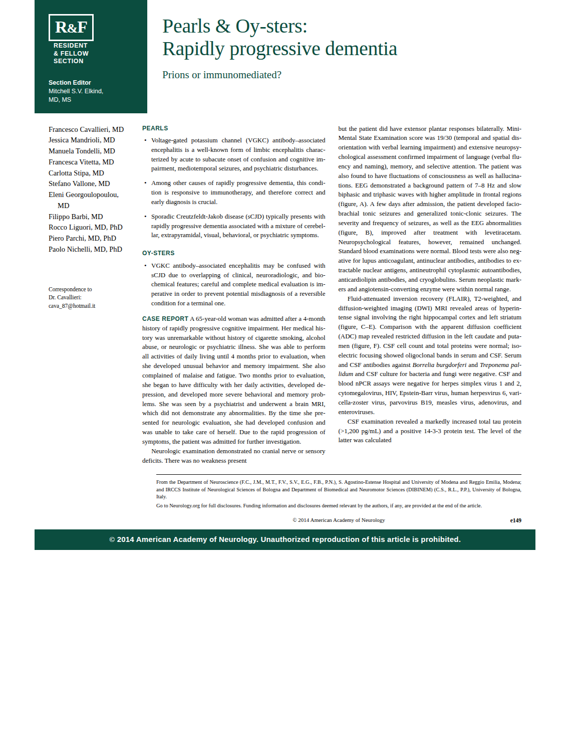R&F RESIDENT
& FELLOW
SECTION
Section Editor
Mitchell S.V. Elkind,
MD, MS
Pearls & Oy-sters:
Rapidly progressive dementia
Prions or immunomediated?
Francesco Cavallieri, MD
Jessica Mandrioli, MD
Manuela Tondelli, MD
Francesca Vitetta, MD
Carlotta Stipa, MD
Stefano Vallone, MD
Eleni Georgoulopoulou,
MD
Filippo Barbi, MD
Rocco Liguori, MD, PhD
Piero Parchi, MD, PhD
Paolo Nichelli, MD, PhD
Correspondence to
Dr. Cavallieri:
cava_87@hotmail.it
PEARLS
Voltage-gated potassium channel (VGKC) antibody–associated encephalitis is a well-known form of limbic encephalitis characterized by acute to subacute onset of confusion and cognitive impairment, mediotemporal seizures, and psychiatric disturbances.
Among other causes of rapidly progressive dementia, this condition is responsive to immunotherapy, and therefore correct and early diagnosis is crucial.
Sporadic Creutzfeldt-Jakob disease (sCJD) typically presents with rapidly progressive dementia associated with a mixture of cerebellar, extrapyramidal, visual, behavioral, or psychiatric symptoms.
OY-STERS
VGKC antibody–associated encephalitis may be confused with sCJD due to overlapping of clinical, neuroradiologic, and biochemical features; careful and complete medical evaluation is imperative in order to prevent potential misdiagnosis of a reversible condition for a terminal one.
CASE REPORT A 65-year-old woman was admitted after a 4-month history of rapidly progressive cognitive impairment. Her medical history was unremarkable without history of cigarette smoking, alcohol abuse, or neurologic or psychiatric illness. She was able to perform all activities of daily living until 4 months prior to evaluation, when she developed unusual behavior and memory impairment. She also complained of malaise and fatigue. Two months prior to evaluation, she began to have difficulty with her daily activities, developed depression, and developed more severe behavioral and memory problems. She was seen by a psychiatrist and underwent a brain MRI, which did not demonstrate any abnormalities. By the time she presented for neurologic evaluation, she had developed confusion and was unable to take care of herself. Due to the rapid progression of symptoms, the patient was admitted for further investigation.
Neurologic examination demonstrated no cranial nerve or sensory deficits. There was no weakness present
but the patient did have extensor plantar responses bilaterally. Mini-Mental State Examination score was 19/30 (temporal and spatial disorientation with verbal learning impairment) and extensive neuropsychological assessment confirmed impairment of language (verbal fluency and naming), memory, and selective attention. The patient was also found to have fluctuations of consciousness as well as hallucinations. EEG demonstrated a background pattern of 7–8 Hz and slow biphasic and triphasic waves with higher amplitude in frontal regions (figure, A). A few days after admission, the patient developed faciobrachial tonic seizures and generalized tonic-clonic seizures. The severity and frequency of seizures, as well as the EEG abnormalities (figure, B), improved after treatment with levetiracetam. Neuropsychological features, however, remained unchanged. Standard blood examinations were normal. Blood tests were also negative for lupus anticoagulant, antinuclear antibodies, antibodies to extractable nuclear antigens, antineutrophil cytoplasmic autoantibodies, anticardiolipin antibodies, and cryoglobulins. Serum neoplastic markers and angiotensin-converting enzyme were within normal range.
Fluid-attenuated inversion recovery (FLAIR), T2-weighted, and diffusion-weighted imaging (DWI) MRI revealed areas of hyperintense signal involving the right hippocampal cortex and left striatum (figure, C–E). Comparison with the apparent diffusion coefficient (ADC) map revealed restricted diffusion in the left caudate and putamen (figure, F). CSF cell count and total proteins were normal; isoelectric focusing showed oligoclonal bands in serum and CSF. Serum and CSF antibodies against Borrelia burgdorferi and Treponema pallidum and CSF culture for bacteria and fungi were negative. CSF and blood nPCR assays were negative for herpes simplex virus 1 and 2, cytomegalovirus, HIV, Epstein-Barr virus, human herpesvirus 6, varicella-zoster virus, parvovirus B19, measles virus, adenovirus, and enteroviruses.
CSF examination revealed a markedly increased total tau protein (>1,200 pg/mL) and a positive 14-3-3 protein test. The level of the latter was calculated
From the Department of Neuroscience (F.C., J.M., M.T., F.V., S.V., E.G., F.B., P.N.), S. Agostino-Estense Hospital and University of Modena and Reggio Emilia, Modena; and IRCCS Institute of Neurological Sciences of Bologna and Department of Biomedical and Neuromotor Sciences (DIBINEM) (C.S., R.L., P.P.), University of Bologna, Italy.
Go to Neurology.org for full disclosures. Funding information and disclosures deemed relevant by the authors, if any, are provided at the end of the article.
© 2014 American Academy of Neurology e149
© 2014 American Academy of Neurology. Unauthorized reproduction of this article is prohibited.